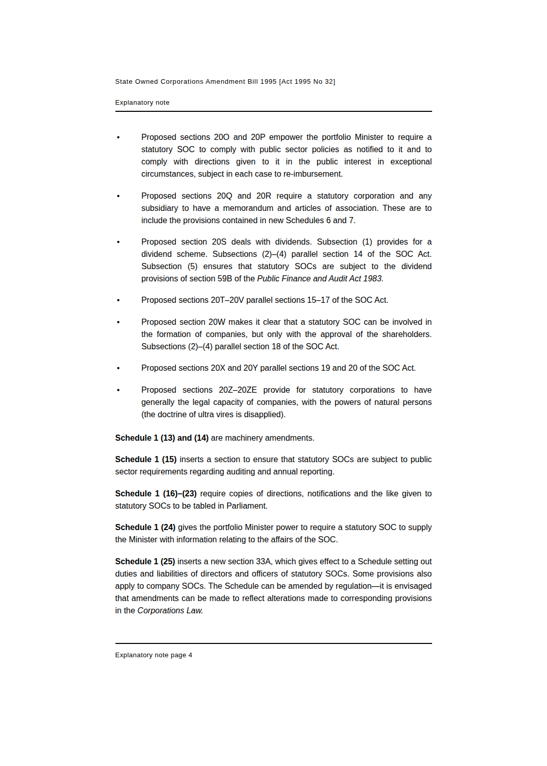State Owned Corporations Amendment Bill 1995 [Act 1995 No 32]
Explanatory note
Proposed sections 20O and 20P empower the portfolio Minister to require a statutory SOC to comply with public sector policies as notified to it and to comply with directions given to it in the public interest in exceptional circumstances, subject in each case to re-imbursement.
Proposed sections 20Q and 20R require a statutory corporation and any subsidiary to have a memorandum and articles of association. These are to include the provisions contained in new Schedules 6 and 7.
Proposed section 20S deals with dividends. Subsection (1) provides for a dividend scheme. Subsections (2)–(4) parallel section 14 of the SOC Act. Subsection (5) ensures that statutory SOCs are subject to the dividend provisions of section 59B of the Public Finance and Audit Act 1983.
Proposed sections 20T–20V parallel sections 15–17 of the SOC Act.
Proposed section 20W makes it clear that a statutory SOC can be involved in the formation of companies, but only with the approval of the shareholders. Subsections (2)–(4) parallel section 18 of the SOC Act.
Proposed sections 20X and 20Y parallel sections 19 and 20 of the SOC Act.
Proposed sections 20Z–20ZE provide for statutory corporations to have generally the legal capacity of companies, with the powers of natural persons (the doctrine of ultra vires is disapplied).
Schedule 1 (13) and (14) are machinery amendments.
Schedule 1 (15) inserts a section to ensure that statutory SOCs are subject to public sector requirements regarding auditing and annual reporting.
Schedule 1 (16)–(23) require copies of directions, notifications and the like given to statutory SOCs to be tabled in Parliament.
Schedule 1 (24) gives the portfolio Minister power to require a statutory SOC to supply the Minister with information relating to the affairs of the SOC.
Schedule 1 (25) inserts a new section 33A, which gives effect to a Schedule setting out duties and liabilities of directors and officers of statutory SOCs. Some provisions also apply to company SOCs. The Schedule can be amended by regulation—it is envisaged that amendments can be made to reflect alterations made to corresponding provisions in the Corporations Law.
Explanatory note page 4